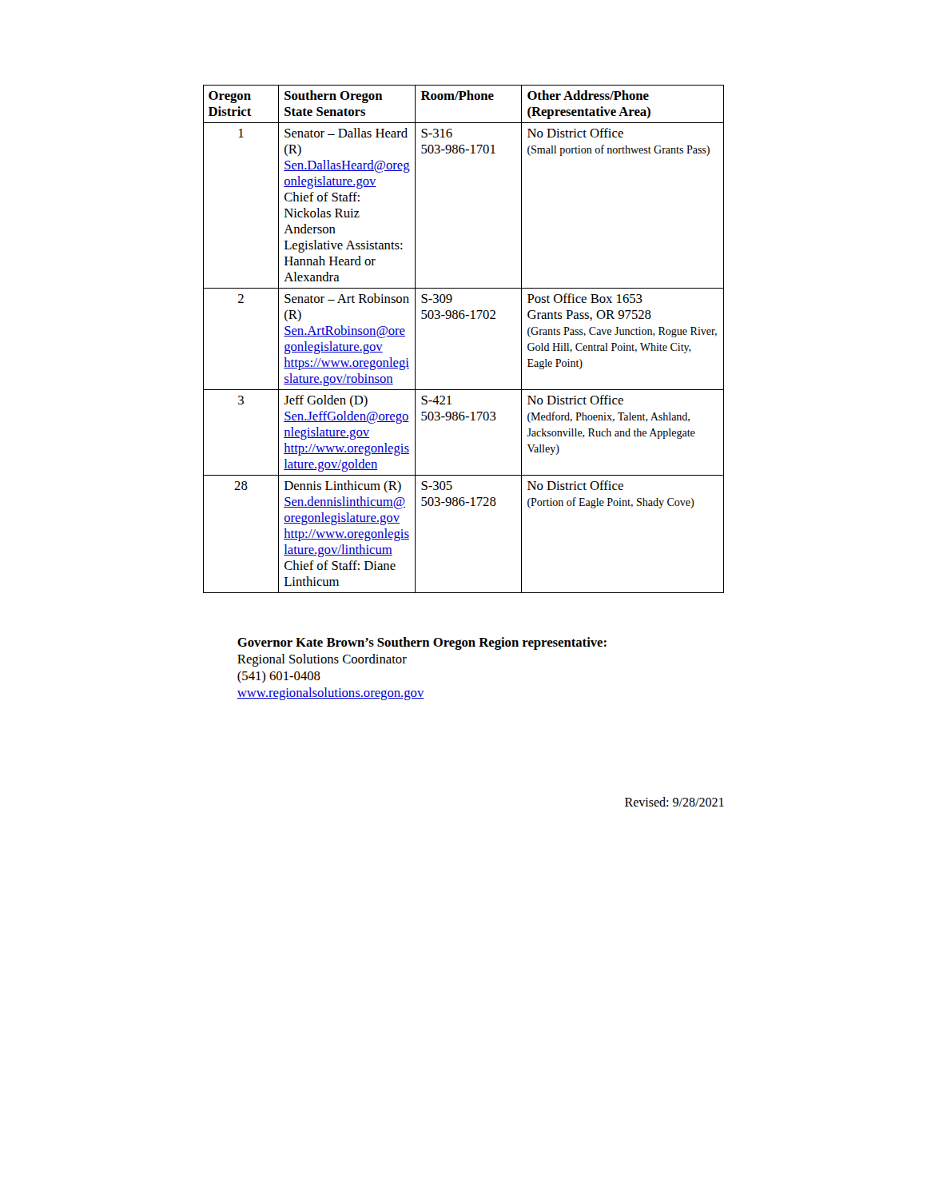| Oregon District | Southern Oregon State Senators | Room/Phone | Other Address/Phone (Representative Area) |
| --- | --- | --- | --- |
| 1 | Senator – Dallas Heard (R) Sen.DallasHeard@oregonlegislature.gov Chief of Staff: Nickolas Ruiz Anderson Legislative Assistants: Hannah Heard or Alexandra | S-316 503-986-1701 | No District Office (Small portion of northwest Grants Pass) |
| 2 | Senator – Art Robinson (R) Sen.ArtRobinson@oregonlegislature.gov https://www.oregonlegislature.gov/robinson | S-309 503-986-1702 | Post Office Box 1653 Grants Pass, OR 97528 (Grants Pass, Cave Junction, Rogue River, Gold Hill, Central Point, White City, Eagle Point) |
| 3 | Jeff Golden (D) Sen.JeffGolden@oregonlegislature.gov http://www.oregonlegislature.gov/golden | S-421 503-986-1703 | No District Office (Medford, Phoenix, Talent, Ashland, Jacksonville, Ruch and the Applegate Valley) |
| 28 | Dennis Linthicum (R) Sen.dennislinthicum@oregonlegislature.gov http://www.oregonlegislature.gov/linthicum Chief of Staff: Diane Linthicum | S-305 503-986-1728 | No District Office (Portion of Eagle Point, Shady Cove) |
Governor Kate Brown’s Southern Oregon Region representative:
Regional Solutions Coordinator
(541) 601-0408
www.regionalsolutions.oregon.gov
Revised: 9/28/2021